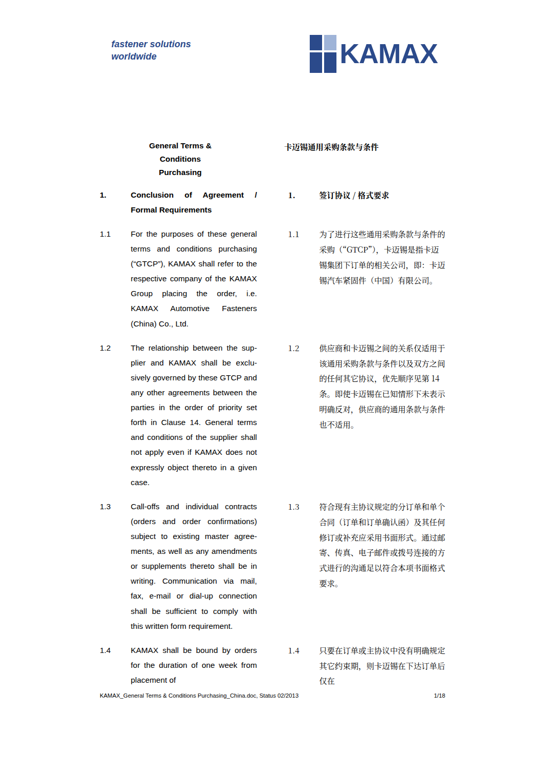fastener solutions
worldwide
KAMAX
General Terms &
Conditions
Purchasing
卡迈锡通用采购条款与条件
1.
Conclusion of Agreement / Formal Requirements
1.
签订协议 / 格式要求
1.1
For the purposes of these general terms and conditions purchasing (“GTCP”), KAMAX shall refer to the respective company of the KAMAX Group placing the order, i.e. KAMAX Automotive Fasteners (China) Co., Ltd.
1.1
为了进行这些通用采购条款与条件的采购（“GTCP”），卡迈锡是指卡迈锡集团下订单的相关公司，即：卡迈锡汽车紧固件（中国）有限公司。
1.2
The relationship between the supplier and KAMAX shall be exclusively governed by these GTCP and any other agreements between the parties in the order of priority set forth in Clause 14. General terms and conditions of the supplier shall not apply even if KAMAX does not expressly object thereto in a given case.
1.2
供应商和卡迈锡之间的关系仅适用于该通用采购条款与条件以及双方之间的任何其它协议，优先顺序见第 14 条。即使卡迈锡在已知情形下未表示明确反对，供应商的通用条款与条件也不适用。
1.3
Call-offs and individual contracts (orders and order confirmations) subject to existing master agreements, as well as any amendments or supplements thereto shall be in writing. Communication via mail, fax, e-mail or dial-up connection shall be sufficient to comply with this written form requirement.
1.3
符合现有主协议规定的分订单和单个合同（订单和订单确认函）及其任何修订或补充应采用书面形式。通过邮寄、传真、电子邮件或拨号连接的方式进行的沟通足以符合本项书面格式要求。
1.4
KAMAX shall be bound by orders for the duration of one week from placement of
1.4
只要在订单或主协议中没有明确规定其它约束期，则卡迈锡在下达订单后仅在
KAMAX_General Terms & Conditions Purchasing_China.doc, Status 02/2013 1/18